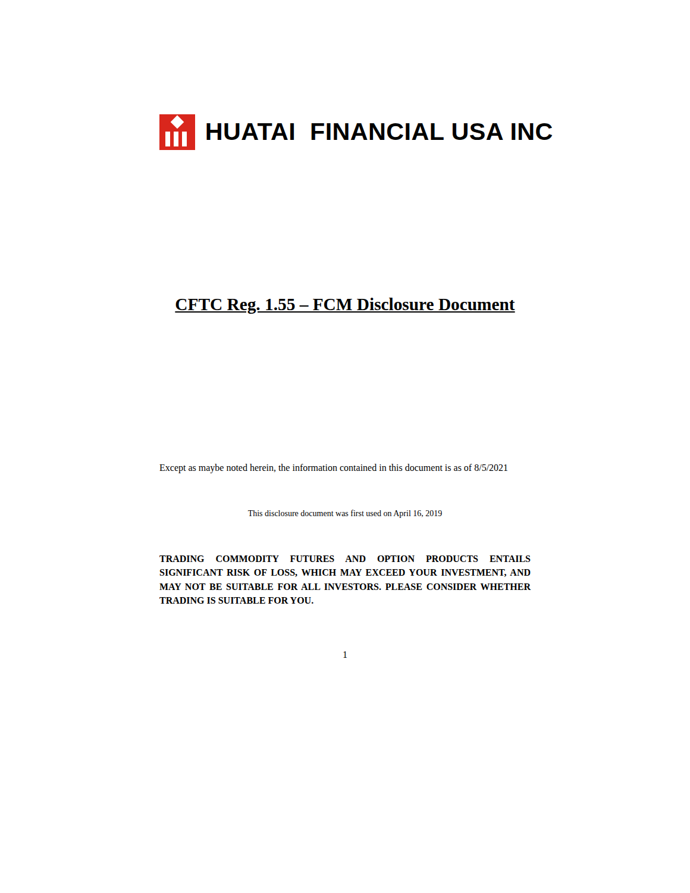HUATAI FINANCIAL USA INC
CFTC Reg. 1.55 – FCM Disclosure Document
Except as maybe noted herein, the information contained in this document is as of 8/5/2021
This disclosure document was first used on April 16, 2019
TRADING COMMODITY FUTURES AND OPTION PRODUCTS ENTAILS SIGNIFICANT RISK OF LOSS, WHICH MAY EXCEED YOUR INVESTMENT, AND MAY NOT BE SUITABLE FOR ALL INVESTORS. PLEASE CONSIDER WHETHER TRADING IS SUITABLE FOR YOU.
1